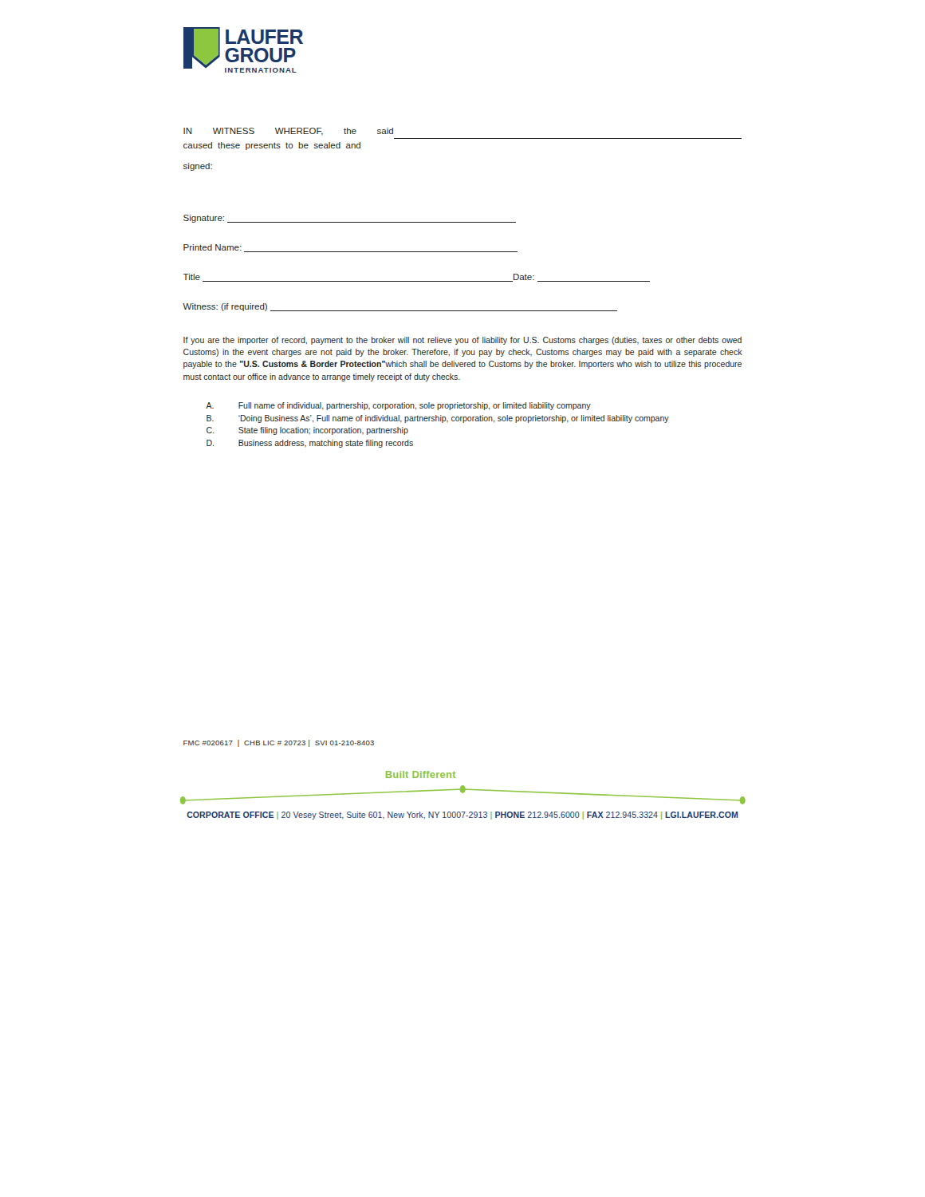LAUFER GROUP INTERNATIONAL
IN WITNESS WHEREOF, the said caused these presents to be sealed and
signed:
Signature:
Printed Name:
Title Date:
Witness: (if required)
If you are the importer of record, payment to the broker will not relieve you of liability for U.S. Customs charges (duties, taxes or other debts owed Customs) in the event charges are not paid by the broker. Therefore, if you pay by check, Customs charges may be paid with a separate check payable to the "U.S. Customs & Border Protection"which shall be delivered to Customs by the broker. Importers who wish to utilize this procedure must contact our office in advance to arrange timely receipt of duty checks.
A. Full name of individual, partnership, corporation, sole proprietorship, or limited liability company
B.‘Doing Business As’, Full name of individual, partnership, corporation, sole proprietorship, or limited liability company
C. State filing location; incorporation, partnership
D. Business address, matching state filing records
FMC #020617 | CHB LIC # 20723 | SVI 01-210-8403
Built Different
CORPORATE OFFICE|20 Vesey Street, Suite 601, New York, NY 10007-2913|PHONE 212.945.6000|FAX 212.945.3324|LGI.LAUFER.COM